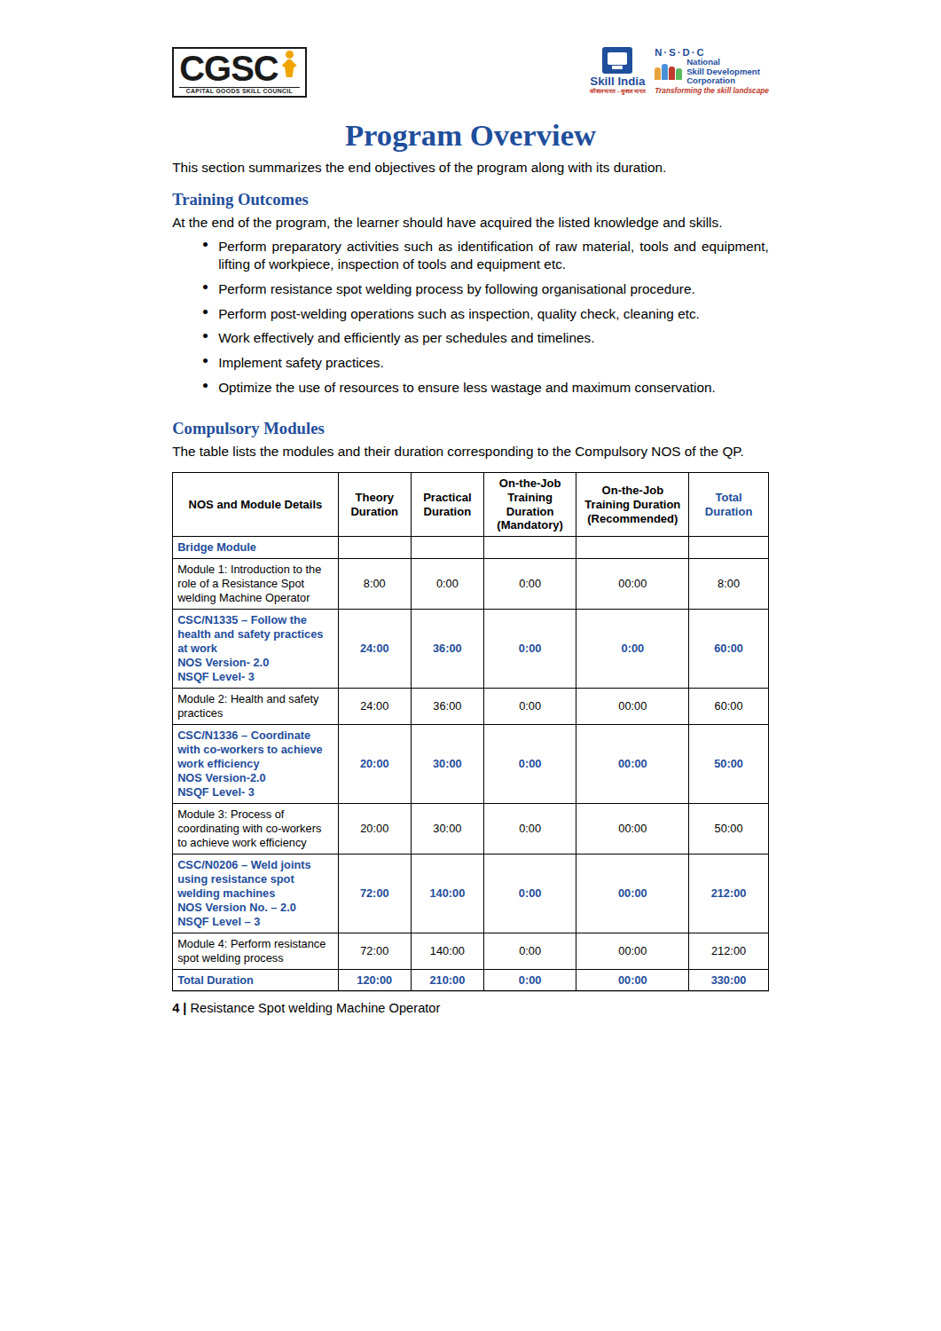CGSC
CAPITAL GOODS SKILL COUNCIL
Skill India
कौशल भारत - कुशल भारत
N·S·D·C
National
Skill Development
Corporation
Transforming the skill landscape
Program Overview
This section summarizes the end objectives of the program along with its duration.
Training Outcomes
At the end of the program, the learner should have acquired the listed knowledge and skills.
Perform preparatory activities such as identification of raw material, tools and equipment, lifting of workpiece, inspection of tools and equipment etc.
Perform resistance spot welding process by following organisational procedure.
Perform post-welding operations such as inspection, quality check, cleaning etc.
Work effectively and efficiently as per schedules and timelines.
Implement safety practices.
Optimize the use of resources to ensure less wastage and maximum conservation.
Compulsory Modules
The table lists the modules and their duration corresponding to the Compulsory NOS of the QP.
| NOS and Module Details | Theory Duration | Practical Duration | On-the-Job Training Duration (Mandatory) | On-the-Job Training Duration (Recommended) | Total Duration |
| --- | --- | --- | --- | --- | --- |
| Bridge Module | | | | | |
| Module 1: Introduction to the role of a Resistance Spot welding Machine Operator | 8:00 | 0:00 | 0:00 | 00:00 | 8:00 |
| CSC/N1335 – Follow the health and safety practices at work NOS Version- 2.0 NSQF Level- 3 | 24:00 | 36:00 | 0:00 | 0:00 | 60:00 |
| Module 2: Health and safety practices | 24:00 | 36:00 | 0:00 | 00:00 | 60:00 |
| CSC/N1336 – Coordinate with co-workers to achieve work efficiency NOS Version-2.0 NSQF Level- 3 | 20:00 | 30:00 | 0:00 | 00:00 | 50:00 |
| Module 3: Process of coordinating with co-workers to achieve work efficiency | 20:00 | 30:00 | 0:00 | 00:00 | 50:00 |
| CSC/N0206 – Weld joints using resistance spot welding machines NOS Version No. – 2.0 NSQF Level – 3 | 72:00 | 140:00 | 0:00 | 00:00 | 212:00 |
| Module 4: Perform resistance spot welding process | 72:00 | 140:00 | 0:00 | 00:00 | 212:00 |
| Total Duration | 120:00 | 210:00 | 0:00 | 00:00 | 330:00 |
4 | Resistance Spot welding Machine Operator